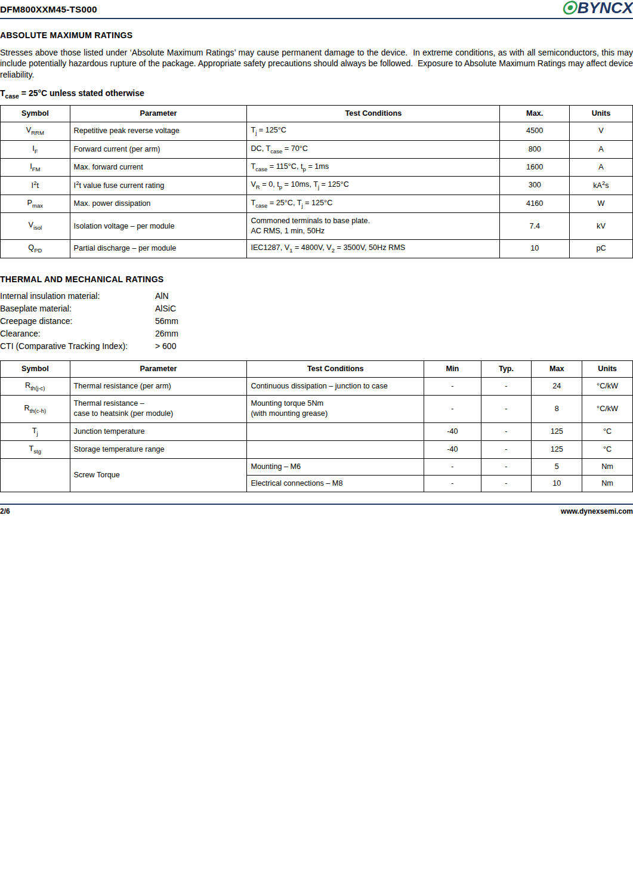DFM800XXM45-TS000
⦿BYNCX
ABSOLUTE MAXIMUM RATINGS
Stresses above those listed under ‘Absolute Maximum Ratings’ may cause permanent damage to the device. In extreme conditions, as with all semiconductors, this may include potentially hazardous rupture of the package. Appropriate safety precautions should always be followed. Exposure to Absolute Maximum Ratings may affect device reliability.
Tcase = 25°C unless stated otherwise
| Symbol | Parameter | Test Conditions | Max. | Units |
| --- | --- | --- | --- | --- |
| V RRM | Repetitive peak reverse voltage | T j = 125°C | 4500 | V |
| I F | Forward current (per arm) | DC, T case = 70°C | 800 | A |
| I FM | Max. forward current | T case = 115°C, t p = 1ms | 1600 | A |
| I 2 t | I 2 t value fuse current rating | V R = 0, t p = 10ms, T j = 125°C | 300 | kA 2 s |
| P max | Max. power dissipation | T case = 25°C, T j = 125°C | 4160 | W |
| V isol | Isolation voltage – per module | Commoned terminals to base plate. AC RMS, 1 min, 50Hz | 7.4 | kV |
| Q PD | Partial discharge – per module | IEC1287, V 1 = 4800V, V 2 = 3500V, 50Hz RMS | 10 | pC |
THERMAL AND MECHANICAL RATINGS
Internal insulation material: AlN
Baseplate material: AlSiC
Creepage distance: 56mm
Clearance: 26mm
CTI (Comparative Tracking Index):> 600
| Symbol | Parameter | Test Conditions | Min | Typ. | Max | Units |
| --- | --- | --- | --- | --- | --- | --- |
| R th(j-c) | Thermal resistance (per arm) | Continuous dissipation – junction to case | - | - | 24 | °C/kW |
| R th(c-h) | Thermal resistance – case to heatsink (per module) | Mounting torque 5Nm (with mounting grease) | - | - | 8 | °C/kW |
| T j | Junction temperature | | -40 | - | 125 | °C |
| T stg | Storage temperature range | | -40 | - | 125 | °C |
| | Screw Torque | Mounting – M6 | - | - | 5 | Nm |
| Electrical connections – M8 | - | - | 10 | Nm |
2/6
www.dynexsemi.com